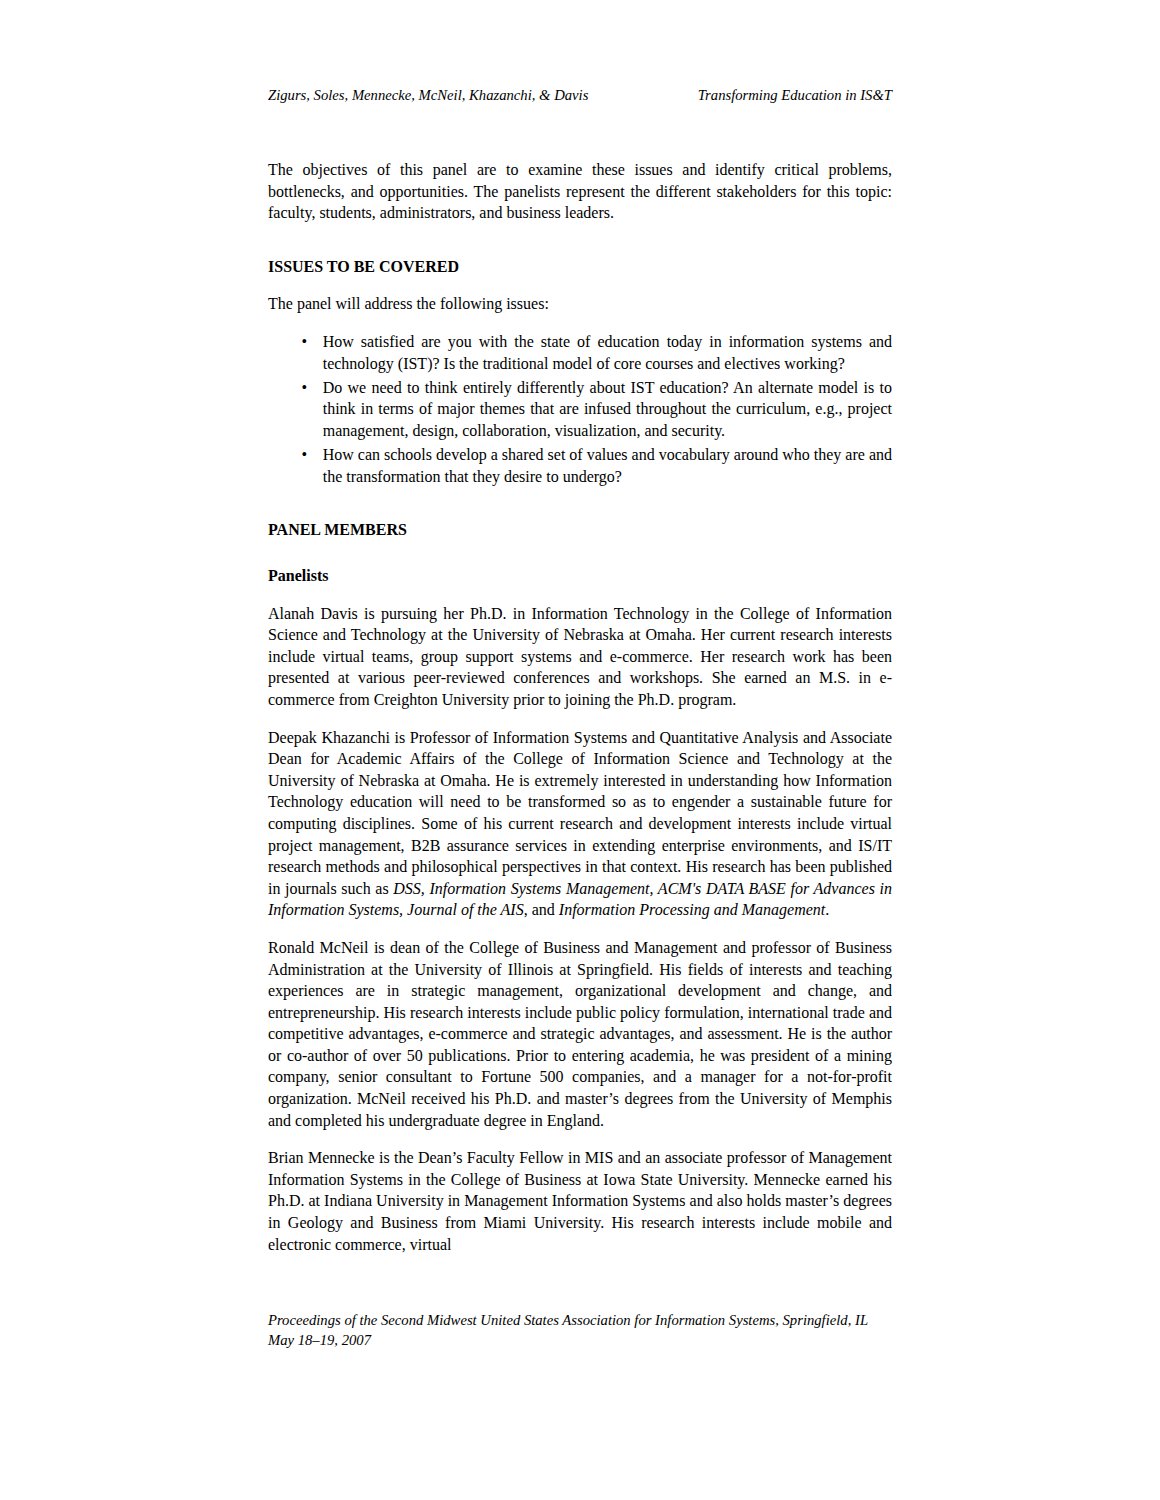Zigurs, Soles, Mennecke, McNeil, Khazanchi, & Davis
Transforming Education in IS&T
The objectives of this panel are to examine these issues and identify critical problems, bottlenecks, and opportunities. The panelists represent the different stakeholders for this topic: faculty, students, administrators, and business leaders.
ISSUES TO BE COVERED
The panel will address the following issues:
How satisfied are you with the state of education today in information systems and technology (IST)? Is the traditional model of core courses and electives working?
Do we need to think entirely differently about IST education? An alternate model is to think in terms of major themes that are infused throughout the curriculum, e.g., project management, design, collaboration, visualization, and security.
How can schools develop a shared set of values and vocabulary around who they are and the transformation that they desire to undergo?
PANEL MEMBERS
Panelists
Alanah Davis is pursuing her Ph.D. in Information Technology in the College of Information Science and Technology at the University of Nebraska at Omaha. Her current research interests include virtual teams, group support systems and e-commerce. Her research work has been presented at various peer-reviewed conferences and workshops. She earned an M.S. in e-commerce from Creighton University prior to joining the Ph.D. program.
Deepak Khazanchi is Professor of Information Systems and Quantitative Analysis and Associate Dean for Academic Affairs of the College of Information Science and Technology at the University of Nebraska at Omaha. He is extremely interested in understanding how Information Technology education will need to be transformed so as to engender a sustainable future for computing disciplines. Some of his current research and development interests include virtual project management, B2B assurance services in extending enterprise environments, and IS/IT research methods and philosophical perspectives in that context. His research has been published in journals such as DSS, Information Systems Management, ACM's DATA BASE for Advances in Information Systems, Journal of the AIS, and Information Processing and Management.
Ronald McNeil is dean of the College of Business and Management and professor of Business Administration at the University of Illinois at Springfield. His fields of interests and teaching experiences are in strategic management, organizational development and change, and entrepreneurship. His research interests include public policy formulation, international trade and competitive advantages, e-commerce and strategic advantages, and assessment. He is the author or co-author of over 50 publications. Prior to entering academia, he was president of a mining company, senior consultant to Fortune 500 companies, and a manager for a not-for-profit organization. McNeil received his Ph.D. and master’s degrees from the University of Memphis and completed his undergraduate degree in England.
Brian Mennecke is the Dean’s Faculty Fellow in MIS and an associate professor of Management Information Systems in the College of Business at Iowa State University. Mennecke earned his Ph.D. at Indiana University in Management Information Systems and also holds master’s degrees in Geology and Business from Miami University. His research interests include mobile and electronic commerce, virtual
Proceedings of the Second Midwest United States Association for Information Systems, Springfield, IL May 18–19, 2007